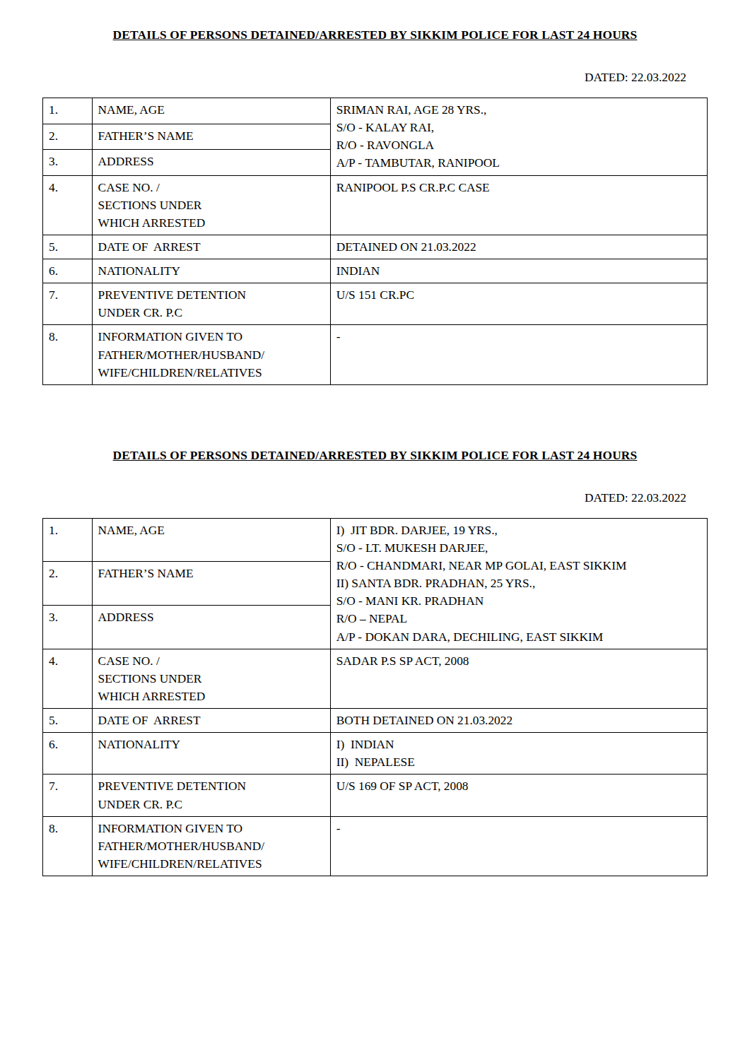DETAILS OF PERSONS DETAINED/ARRESTED BY SIKKIM POLICE FOR LAST 24 HOURS
DATED: 22.03.2022
| 1. | NAME, AGE | SRIMAN RAI, AGE 28 YRS., S/O - KALAY RAI, R/O - RAVONGLA A/P - TAMBUTAR, RANIPOOL |
| 2. | FATHER’S NAME |
| 3. | ADDRESS |
| 4. | CASE NO. / SECTIONS UNDER WHICH ARRESTED | RANIPOOL P.S CR.P.C CASE |
| 5. | DATE OF ARREST | DETAINED ON 21.03.2022 |
| 6. | NATIONALITY | INDIAN |
| 7. | PREVENTIVE DETENTION UNDER CR. P.C | U/S 151 CR.PC |
| 8. | INFORMATION GIVEN TO FATHER/MOTHER/HUSBAND/ WIFE/CHILDREN/RELATIVES | - |
DETAILS OF PERSONS DETAINED/ARRESTED BY SIKKIM POLICE FOR LAST 24 HOURS
DATED: 22.03.2022
| 1. | NAME, AGE | I) JIT BDR. DARJEE, 19 YRS., S/O - LT. MUKESH DARJEE, R/O - CHANDMARI, NEAR MP GOLAI, EAST SIKKIM II) SANTA BDR. PRADHAN, 25 YRS., S/O - MANI KR. PRADHAN R/O – NEPAL A/P - DOKAN DARA, DECHILING, EAST SIKKIM |
| 2. | FATHER’S NAME |
| 3. | ADDRESS |
| 4. | CASE NO. / SECTIONS UNDER WHICH ARRESTED | SADAR P.S SP ACT, 2008 |
| 5. | DATE OF ARREST | BOTH DETAINED ON 21.03.2022 |
| 6. | NATIONALITY | I) INDIAN II) NEPALESE |
| 7. | PREVENTIVE DETENTION UNDER CR. P.C | U/S 169 OF SP ACT, 2008 |
| 8. | INFORMATION GIVEN TO FATHER/MOTHER/HUSBAND/ WIFE/CHILDREN/RELATIVES | - |